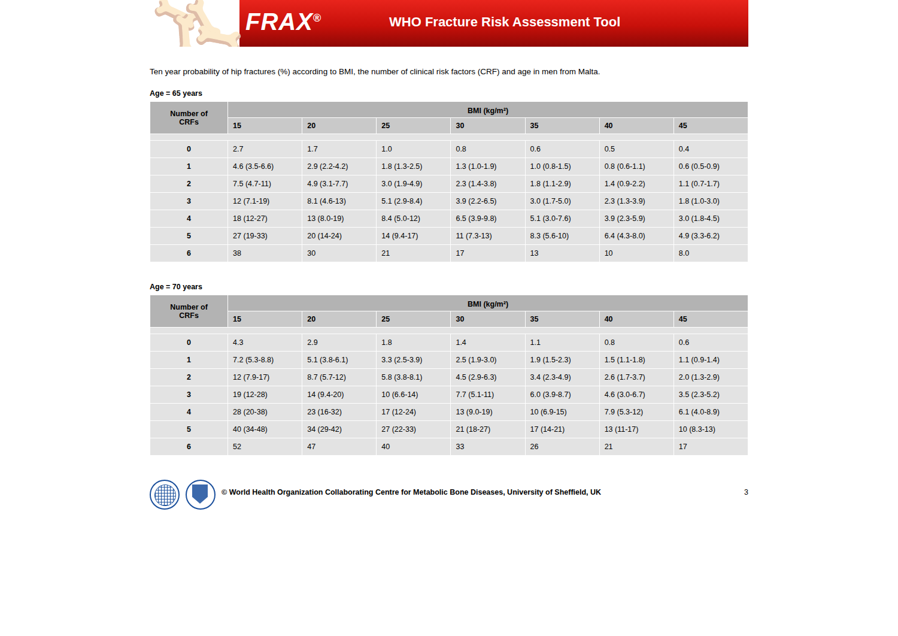🦴 🦴 🦴 🦴
FRAX®
WHO Fracture Risk Assessment Tool
Ten year probability of hip fractures (%) according to BMI, the number of clinical risk factors (CRF) and age in men from Malta.
Age = 65 years
| Number of CRFs | BMI (kg/m²) |
| --- | --- |
| 15 | 20 | 25 | 30 | 35 | 40 | 45 |
| 0 | 2.7 | 1.7 | 1.0 | 0.8 | 0.6 | 0.5 | 0.4 |
| 1 | 4.6 (3.5-6.6) | 2.9 (2.2-4.2) | 1.8 (1.3-2.5) | 1.3 (1.0-1.9) | 1.0 (0.8-1.5) | 0.8 (0.6-1.1) | 0.6 (0.5-0.9) |
| 2 | 7.5 (4.7-11) | 4.9 (3.1-7.7) | 3.0 (1.9-4.9) | 2.3 (1.4-3.8) | 1.8 (1.1-2.9) | 1.4 (0.9-2.2) | 1.1 (0.7-1.7) |
| 3 | 12 (7.1-19) | 8.1 (4.6-13) | 5.1 (2.9-8.4) | 3.9 (2.2-6.5) | 3.0 (1.7-5.0) | 2.3 (1.3-3.9) | 1.8 (1.0-3.0) |
| 4 | 18 (12-27) | 13 (8.0-19) | 8.4 (5.0-12) | 6.5 (3.9-9.8) | 5.1 (3.0-7.6) | 3.9 (2.3-5.9) | 3.0 (1.8-4.5) |
| 5 | 27 (19-33) | 20 (14-24) | 14 (9.4-17) | 11 (7.3-13) | 8.3 (5.6-10) | 6.4 (4.3-8.0) | 4.9 (3.3-6.2) |
| 6 | 38 | 30 | 21 | 17 | 13 | 10 | 8.0 |
Age = 70 years
| Number of CRFs | BMI (kg/m²) |
| --- | --- |
| 15 | 20 | 25 | 30 | 35 | 40 | 45 |
| 0 | 4.3 | 2.9 | 1.8 | 1.4 | 1.1 | 0.8 | 0.6 |
| 1 | 7.2 (5.3-8.8) | 5.1 (3.8-6.1) | 3.3 (2.5-3.9) | 2.5 (1.9-3.0) | 1.9 (1.5-2.3) | 1.5 (1.1-1.8) | 1.1 (0.9-1.4) |
| 2 | 12 (7.9-17) | 8.7 (5.7-12) | 5.8 (3.8-8.1) | 4.5 (2.9-6.3) | 3.4 (2.3-4.9) | 2.6 (1.7-3.7) | 2.0 (1.3-2.9) |
| 3 | 19 (12-28) | 14 (9.4-20) | 10 (6.6-14) | 7.7 (5.1-11) | 6.0 (3.9-8.7) | 4.6 (3.0-6.7) | 3.5 (2.3-5.2) |
| 4 | 28 (20-38) | 23 (16-32) | 17 (12-24) | 13 (9.0-19) | 10 (6.9-15) | 7.9 (5.3-12) | 6.1 (4.0-8.9) |
| 5 | 40 (34-48) | 34 (29-42) | 27 (22-33) | 21 (18-27) | 17 (14-21) | 13 (11-17) | 10 (8.3-13) |
| 6 | 52 | 47 | 40 | 33 | 26 | 21 | 17 |
© World Health Organization Collaborating Centre for Metabolic Bone Diseases, University of Sheffield, UK
3